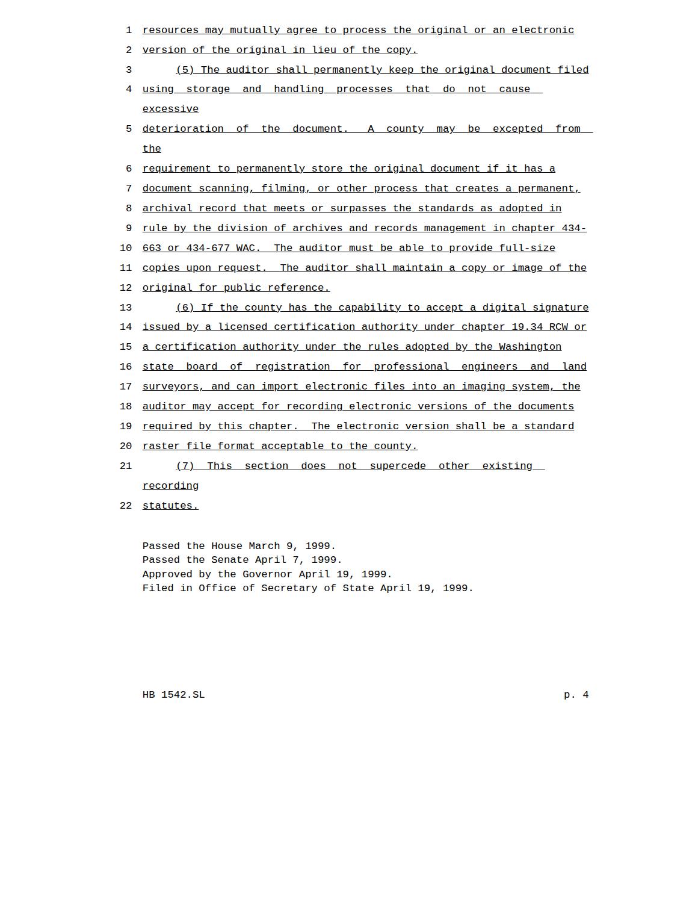resources may mutually agree to process the original or an electronic
version of the original in lieu of the copy.
(5) The auditor shall permanently keep the original document filed
using storage and handling processes that do not cause excessive
deterioration of the document. A county may be excepted from the
requirement to permanently store the original document if it has a
document scanning, filming, or other process that creates a permanent,
archival record that meets or surpasses the standards as adopted in
rule by the division of archives and records management in chapter 434-
663 or 434-677 WAC. The auditor must be able to provide full-size
copies upon request. The auditor shall maintain a copy or image of the
original for public reference.
(6) If the county has the capability to accept a digital signature
issued by a licensed certification authority under chapter 19.34 RCW or
a certification authority under the rules adopted by the Washington
state board of registration for professional engineers and land
surveyors, and can import electronic files into an imaging system, the
auditor may accept for recording electronic versions of the documents
required by this chapter. The electronic version shall be a standard
raster file format acceptable to the county.
(7) This section does not supercede other existing recording
statutes.
Passed the House March 9, 1999.
Passed the Senate April 7, 1999.
Approved by the Governor April 19, 1999.
Filed in Office of Secretary of State April 19, 1999.
HB 1542.SL p. 4